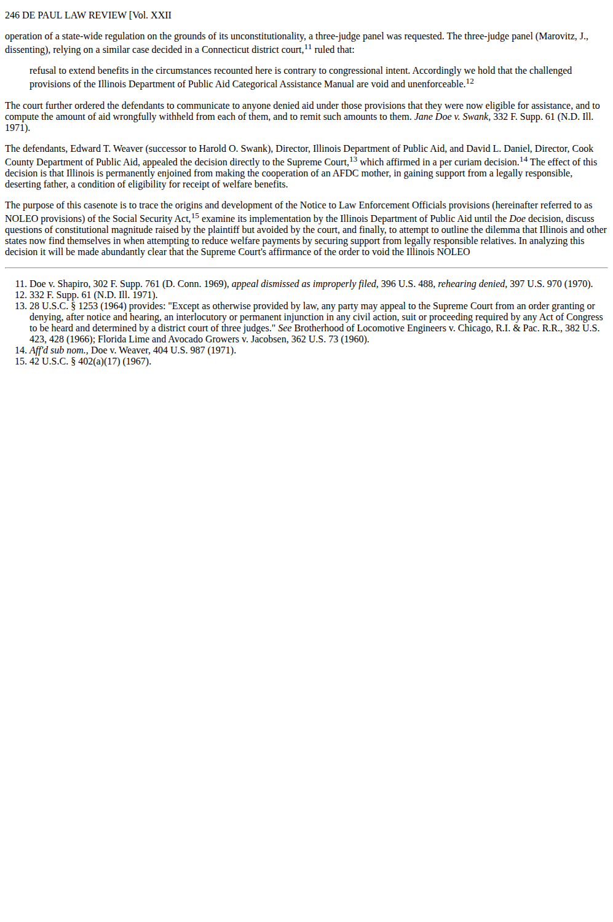246 DE PAUL LAW REVIEW [Vol. XXII
operation of a state-wide regulation on the grounds of its unconstitutionality, a three-judge panel was requested. The three-judge panel (Marovitz, J., dissenting), relying on a similar case decided in a Connecticut district court,11 ruled that:
refusal to extend benefits in the circumstances recounted here is contrary to congressional intent. Accordingly we hold that the challenged provisions of the Illinois Department of Public Aid Categorical Assistance Manual are void and unenforceable.12
The court further ordered the defendants to communicate to anyone denied aid under those provisions that they were now eligible for assistance, and to compute the amount of aid wrongfully withheld from each of them, and to remit such amounts to them. Jane Doe v. Swank, 332 F. Supp. 61 (N.D. Ill. 1971).
The defendants, Edward T. Weaver (successor to Harold O. Swank), Director, Illinois Department of Public Aid, and David L. Daniel, Director, Cook County Department of Public Aid, appealed the decision directly to the Supreme Court,13 which affirmed in a per curiam decision.14 The effect of this decision is that Illinois is permanently enjoined from making the cooperation of an AFDC mother, in gaining support from a legally responsible, deserting father, a condition of eligibility for receipt of welfare benefits.
The purpose of this casenote is to trace the origins and development of the Notice to Law Enforcement Officials provisions (hereinafter referred to as NOLEO provisions) of the Social Security Act,15 examine its implementation by the Illinois Department of Public Aid until the Doe decision, discuss questions of constitutional magnitude raised by the plaintiff but avoided by the court, and finally, to attempt to outline the dilemma that Illinois and other states now find themselves in when attempting to reduce welfare payments by securing support from legally responsible relatives. In analyzing this decision it will be made abundantly clear that the Supreme Court's affirmance of the order to void the Illinois NOLEO
Doe v. Shapiro, 302 F. Supp. 761 (D. Conn. 1969), appeal dismissed as improperly filed, 396 U.S. 488, rehearing denied, 397 U.S. 970 (1970).
332 F. Supp. 61 (N.D. Ill. 1971).
28 U.S.C. § 1253 (1964) provides: "Except as otherwise provided by law, any party may appeal to the Supreme Court from an order granting or denying, after notice and hearing, an interlocutory or permanent injunction in any civil action, suit or proceeding required by any Act of Congress to be heard and determined by a district court of three judges." See Brotherhood of Locomotive Engineers v. Chicago, R.I. & Pac. R.R., 382 U.S. 423, 428 (1966); Florida Lime and Avocado Growers v. Jacobsen, 362 U.S. 73 (1960).
Aff'd sub nom., Doe v. Weaver, 404 U.S. 987 (1971).
42 U.S.C. § 402(a)(17) (1967).